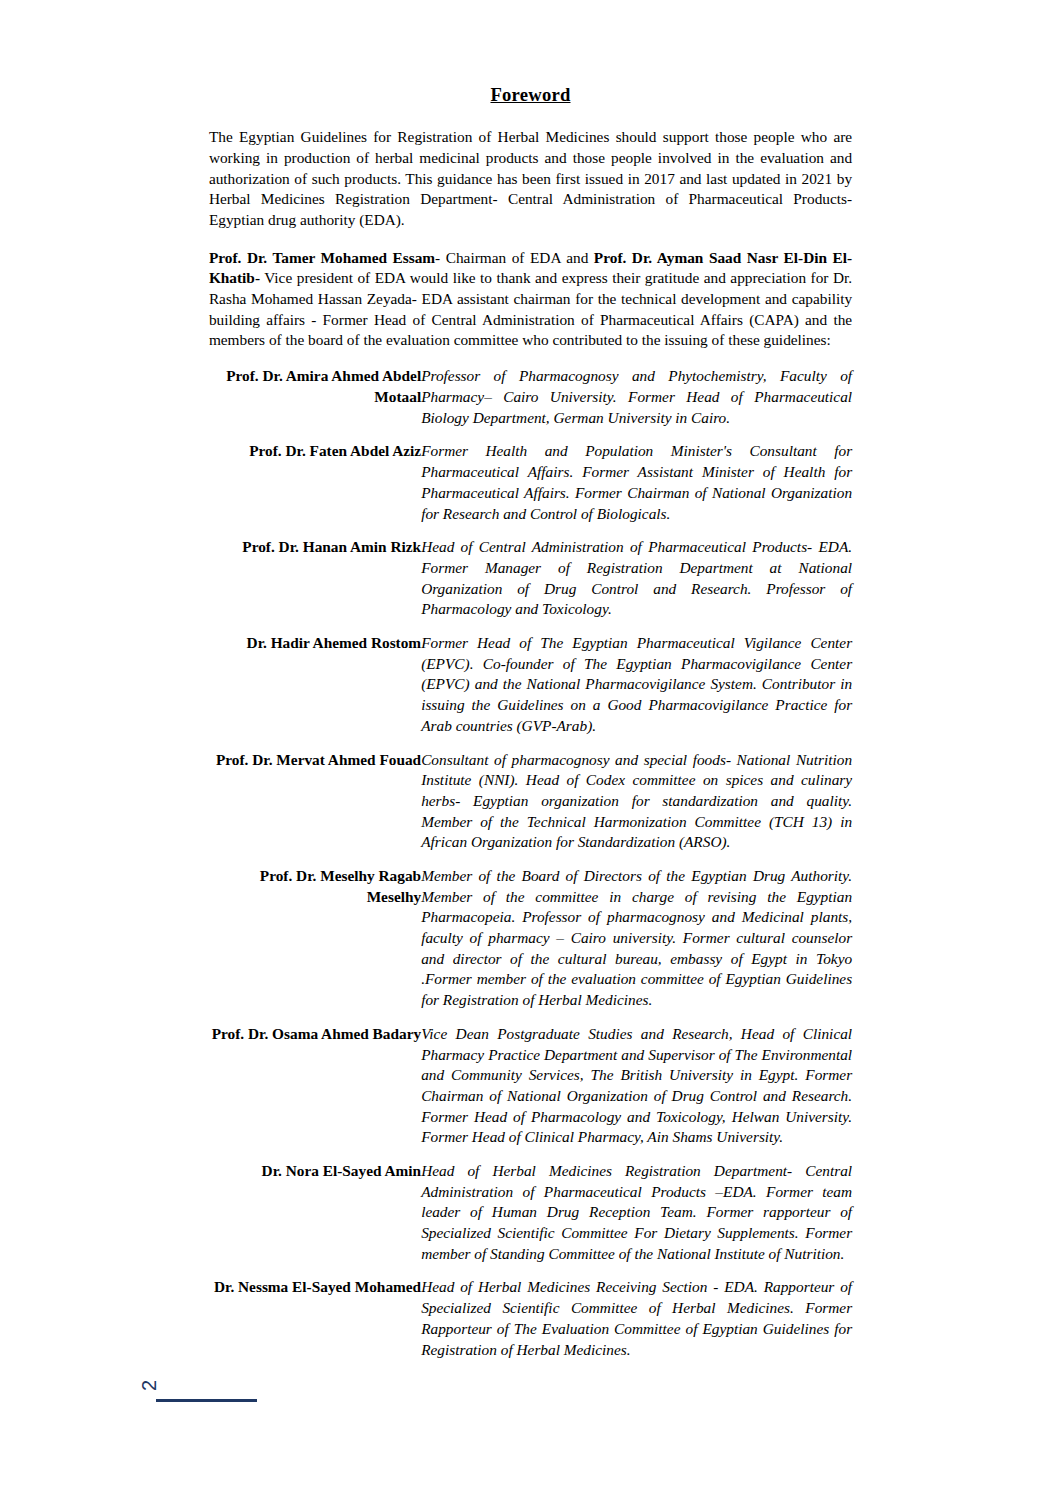Foreword
The Egyptian Guidelines for Registration of Herbal Medicines should support those people who are working in production of herbal medicinal products and those people involved in the evaluation and authorization of such products. This guidance has been first issued in 2017 and last updated in 2021 by Herbal Medicines Registration Department- Central Administration of Pharmaceutical Products- Egyptian drug authority (EDA).
Prof. Dr. Tamer Mohamed Essam- Chairman of EDA and Prof. Dr. Ayman Saad Nasr El-Din El-Khatib- Vice president of EDA would like to thank and express their gratitude and appreciation for Dr. Rasha Mohamed Hassan Zeyada- EDA assistant chairman for the technical development and capability building affairs - Former Head of Central Administration of Pharmaceutical Affairs (CAPA) and the members of the board of the evaluation committee who contributed to the issuing of these guidelines:
| Prof. Dr. Amira Ahmed Abdel Motaal | Professor of Pharmacognosy and Phytochemistry, Faculty of Pharmacy– Cairo University. Former Head of Pharmaceutical Biology Department, German University in Cairo. |
| Prof. Dr. Faten Abdel Aziz | Former Health and Population Minister's Consultant for Pharmaceutical Affairs. Former Assistant Minister of Health for Pharmaceutical Affairs. Former Chairman of National Organization for Research and Control of Biologicals. |
| Prof. Dr. Hanan Amin Rizk | Head of Central Administration of Pharmaceutical Products- EDA. Former Manager of Registration Department at National Organization of Drug Control and Research. Professor of Pharmacology and Toxicology. |
| Dr. Hadir Ahemed Rostom | Former Head of The Egyptian Pharmaceutical Vigilance Center (EPVC). Co-founder of The Egyptian Pharmacovigilance Center (EPVC) and the National Pharmacovigilance System. Contributor in issuing the Guidelines on a Good Pharmacovigilance Practice for Arab countries (GVP-Arab). |
| Prof. Dr. Mervat Ahmed Fouad | Consultant of pharmacognosy and special foods- National Nutrition Institute (NNI). Head of Codex committee on spices and culinary herbs- Egyptian organization for standardization and quality. Member of the Technical Harmonization Committee (TCH 13) in African Organization for Standardization (ARSO). |
| Prof. Dr. Meselhy Ragab Meselhy | Member of the Board of Directors of the Egyptian Drug Authority. Member of the committee in charge of revising the Egyptian Pharmacopeia. Professor of pharmacognosy and Medicinal plants, faculty of pharmacy – Cairo university. Former cultural counselor and director of the cultural bureau, embassy of Egypt in Tokyo .Former member of the evaluation committee of Egyptian Guidelines for Registration of Herbal Medicines. |
| Prof. Dr. Osama Ahmed Badary | Vice Dean Postgraduate Studies and Research, Head of Clinical Pharmacy Practice Department and Supervisor of The Environmental and Community Services, The British University in Egypt. Former Chairman of National Organization of Drug Control and Research. Former Head of Pharmacology and Toxicology, Helwan University. Former Head of Clinical Pharmacy, Ain Shams University. |
| Dr. Nora El-Sayed Amin | Head of Herbal Medicines Registration Department- Central Administration of Pharmaceutical Products –EDA. Former team leader of Human Drug Reception Team. Former rapporteur of Specialized Scientific Committee For Dietary Supplements. Former member of Standing Committee of the National Institute of Nutrition. |
| Dr. Nessma El-Sayed Mohamed | Head of Herbal Medicines Receiving Section - EDA. Rapporteur of Specialized Scientific Committee of Herbal Medicines. Former Rapporteur of The Evaluation Committee of Egyptian Guidelines for Registration of Herbal Medicines. |
2